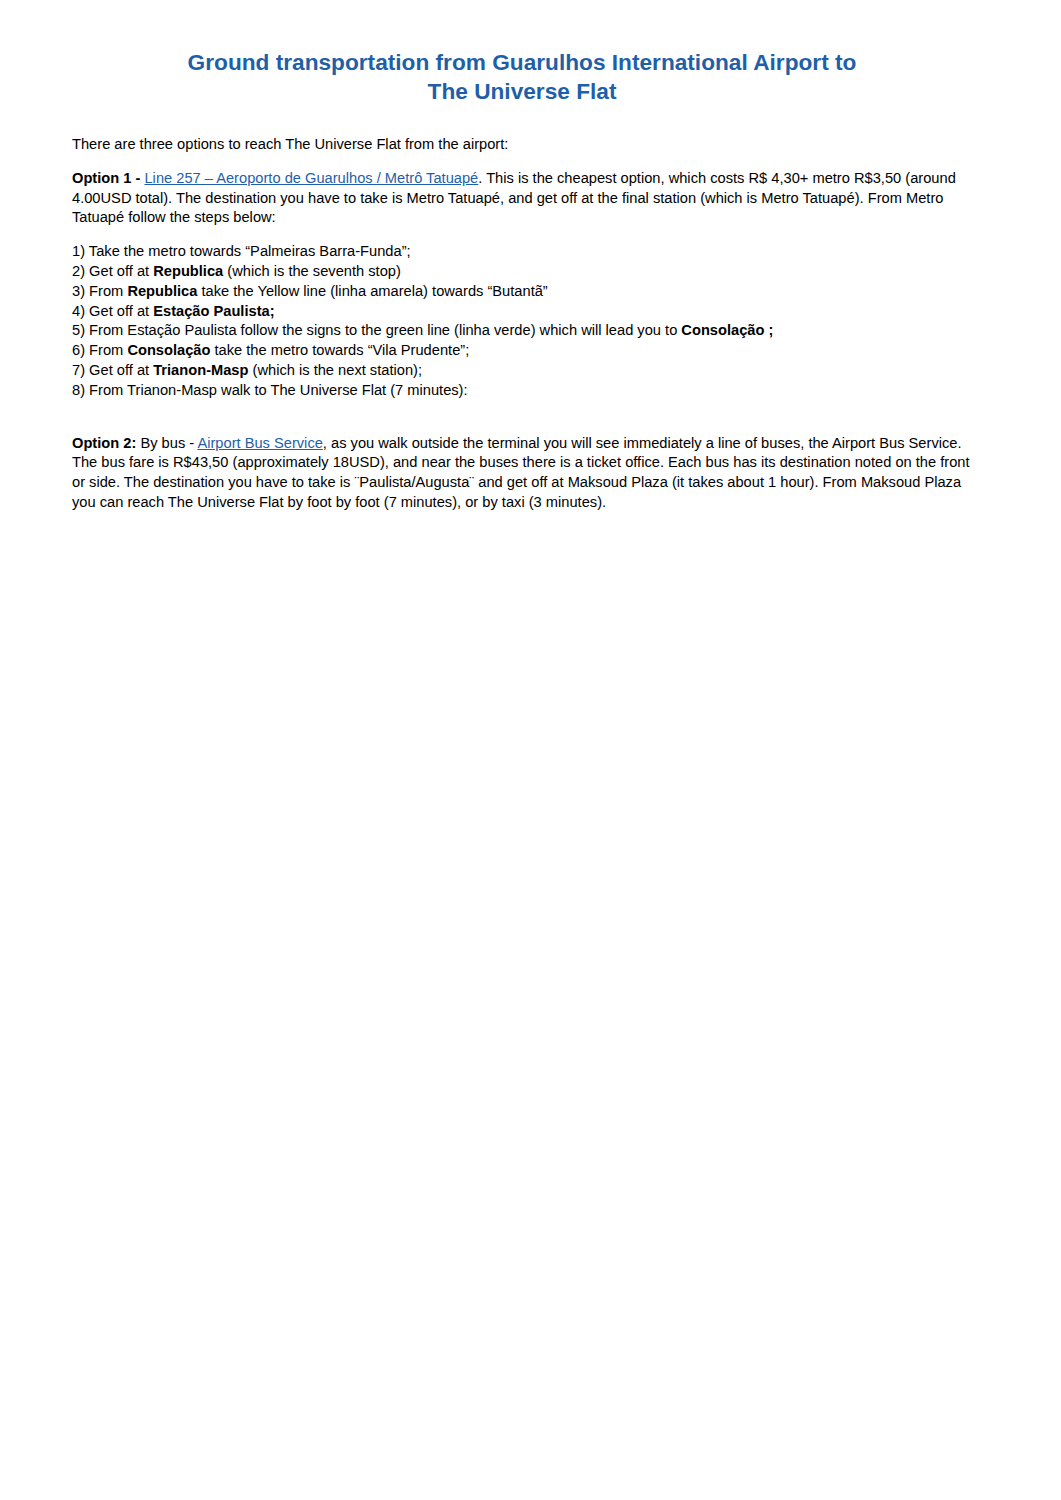Ground transportation from Guarulhos International Airport to
The Universe Flat
There are three options to reach The Universe Flat from the airport:
Option 1 - Line 257 – Aeroporto de Guarulhos / Metrô Tatuapé. This is the cheapest option, which costs R$ 4,30+ metro R$3,50 (around 4.00USD total). The destination you have to take is Metro Tatuapé, and get off at the final station (which is Metro Tatuapé). From Metro Tatuapé follow the steps below:
1) Take the metro towards “Palmeiras Barra-Funda”;
2) Get off at Republica (which is the seventh stop)
3) From Republica take the Yellow line (linha amarela) towards “Butantã”
4) Get off at Estação Paulista;
5) From Estação Paulista follow the signs to the green line (linha verde) which will lead you to Consolação ;
6) From Consolação take the metro towards “Vila Prudente”;
7) Get off at Trianon-Masp (which is the next station);
8) From Trianon-Masp walk to The Universe Flat (7 minutes):
Option 2: By bus - Airport Bus Service, as you walk outside the terminal you will see immediately a line of buses, the Airport Bus Service. The bus fare is R$43,50 (approximately 18USD), and near the buses there is a ticket office. Each bus has its destination noted on the front or side. The destination you have to take is ¨Paulista/Augusta¨ and get off at Maksoud Plaza (it takes about 1 hour). From Maksoud Plaza you can reach The Universe Flat by foot by foot (7 minutes), or by taxi (3 minutes).